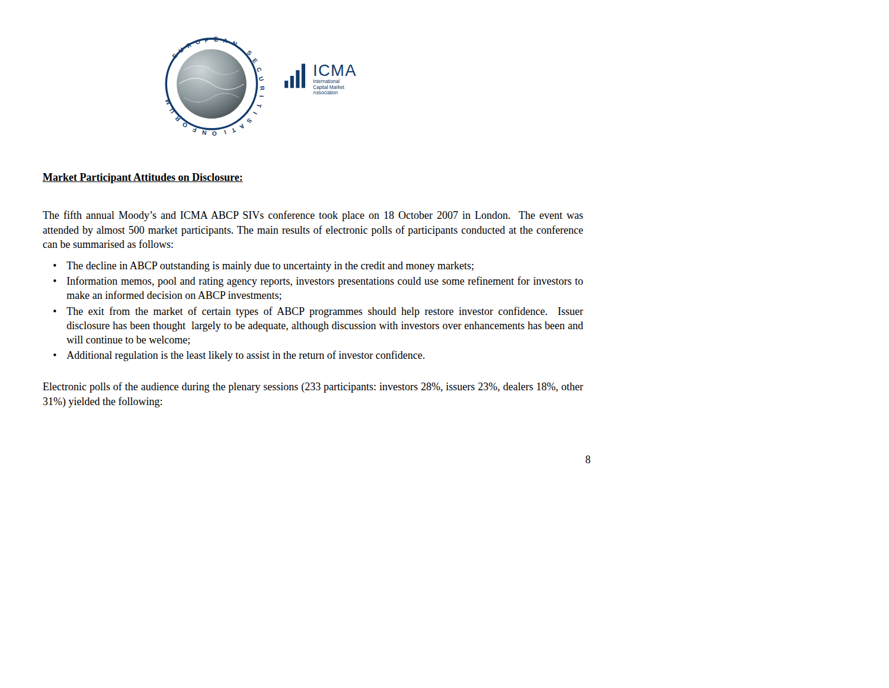Market Participant Attitudes on Disclosure:
The fifth annual Moody’s and ICMA ABCP SIVs conference took place on 18 October 2007 in London. The event was attended by almost 500 market participants. The main results of electronic polls of participants conducted at the conference can be summarised as follows:
The decline in ABCP outstanding is mainly due to uncertainty in the credit and money markets;
Information memos, pool and rating agency reports, investors presentations could use some refinement for investors to make an informed decision on ABCP investments;
The exit from the market of certain types of ABCP programmes should help restore investor confidence. Issuer disclosure has been thought largely to be adequate, although discussion with investors over enhancements has been and will continue to be welcome;
Additional regulation is the least likely to assist in the return of investor confidence.
Electronic polls of the audience during the plenary sessions (233 participants: investors 28%, issuers 23%, dealers 18%, other 31%) yielded the following:
8